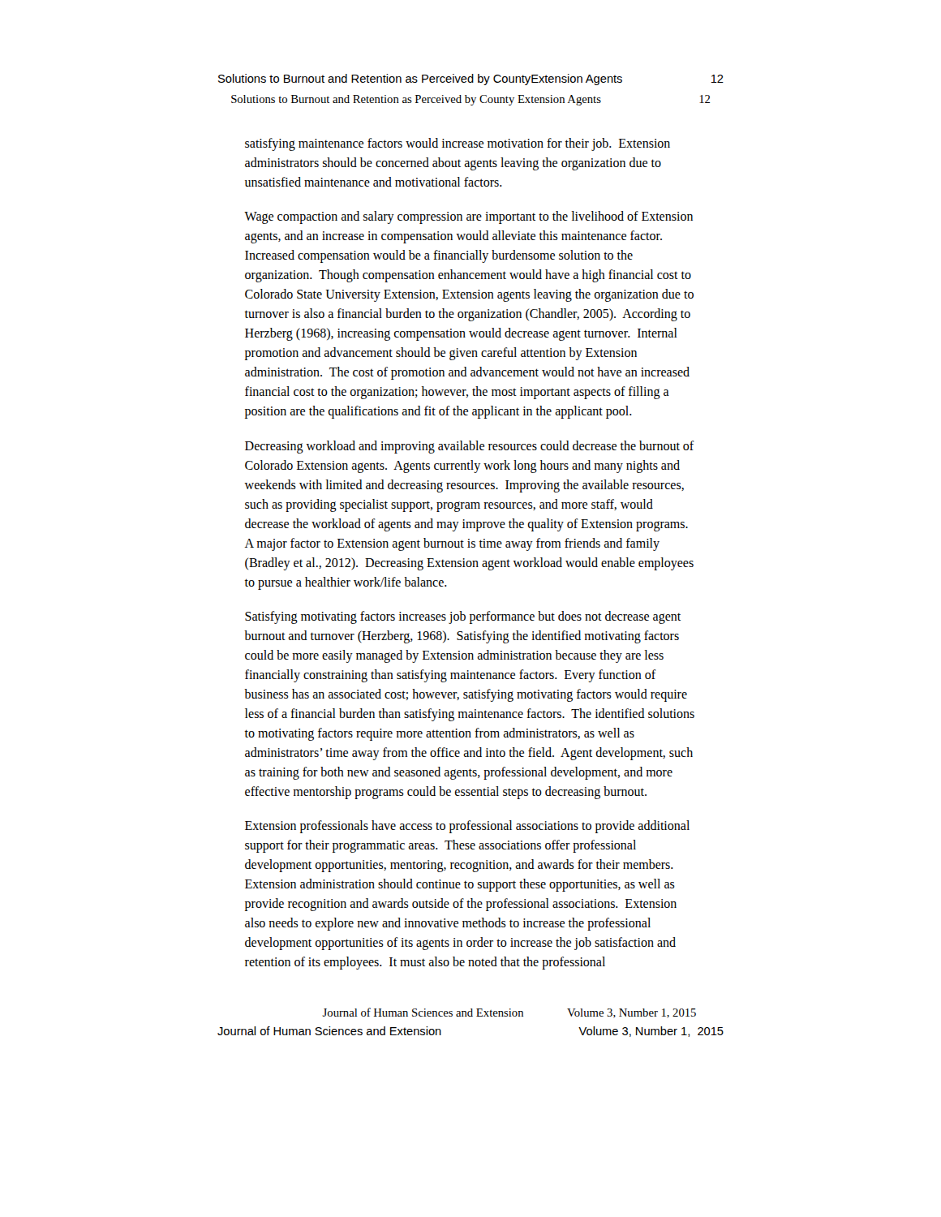Solutions to Burnout and Retention as Perceived by CountyExtension Agents 12
Solutions to Burnout and Retention as Perceived by County Extension Agents 12
satisfying maintenance factors would increase motivation for their job. Extension administrators should be concerned about agents leaving the organization due to unsatisfied maintenance and motivational factors.
Wage compaction and salary compression are important to the livelihood of Extension agents, and an increase in compensation would alleviate this maintenance factor. Increased compensation would be a financially burdensome solution to the organization. Though compensation enhancement would have a high financial cost to Colorado State University Extension, Extension agents leaving the organization due to turnover is also a financial burden to the organization (Chandler, 2005). According to Herzberg (1968), increasing compensation would decrease agent turnover. Internal promotion and advancement should be given careful attention by Extension administration. The cost of promotion and advancement would not have an increased financial cost to the organization; however, the most important aspects of filling a position are the qualifications and fit of the applicant in the applicant pool.
Decreasing workload and improving available resources could decrease the burnout of Colorado Extension agents. Agents currently work long hours and many nights and weekends with limited and decreasing resources. Improving the available resources, such as providing specialist support, program resources, and more staff, would decrease the workload of agents and may improve the quality of Extension programs. A major factor to Extension agent burnout is time away from friends and family (Bradley et al., 2012). Decreasing Extension agent workload would enable employees to pursue a healthier work/life balance.
Satisfying motivating factors increases job performance but does not decrease agent burnout and turnover (Herzberg, 1968). Satisfying the identified motivating factors could be more easily managed by Extension administration because they are less financially constraining than satisfying maintenance factors. Every function of business has an associated cost; however, satisfying motivating factors would require less of a financial burden than satisfying maintenance factors. The identified solutions to motivating factors require more attention from administrators, as well as administrators’ time away from the office and into the field. Agent development, such as training for both new and seasoned agents, professional development, and more effective mentorship programs could be essential steps to decreasing burnout.
Extension professionals have access to professional associations to provide additional support for their programmatic areas. These associations offer professional development opportunities, mentoring, recognition, and awards for their members. Extension administration should continue to support these opportunities, as well as provide recognition and awards outside of the professional associations. Extension also needs to explore new and innovative methods to increase the professional development opportunities of its agents in order to increase the job satisfaction and retention of its employees. It must also be noted that the professional
Journal of Human Sciences and Extension Volume 3, Number 1, 2015
Journal of Human Sciences and Extension Volume 3, Number 1, 2015